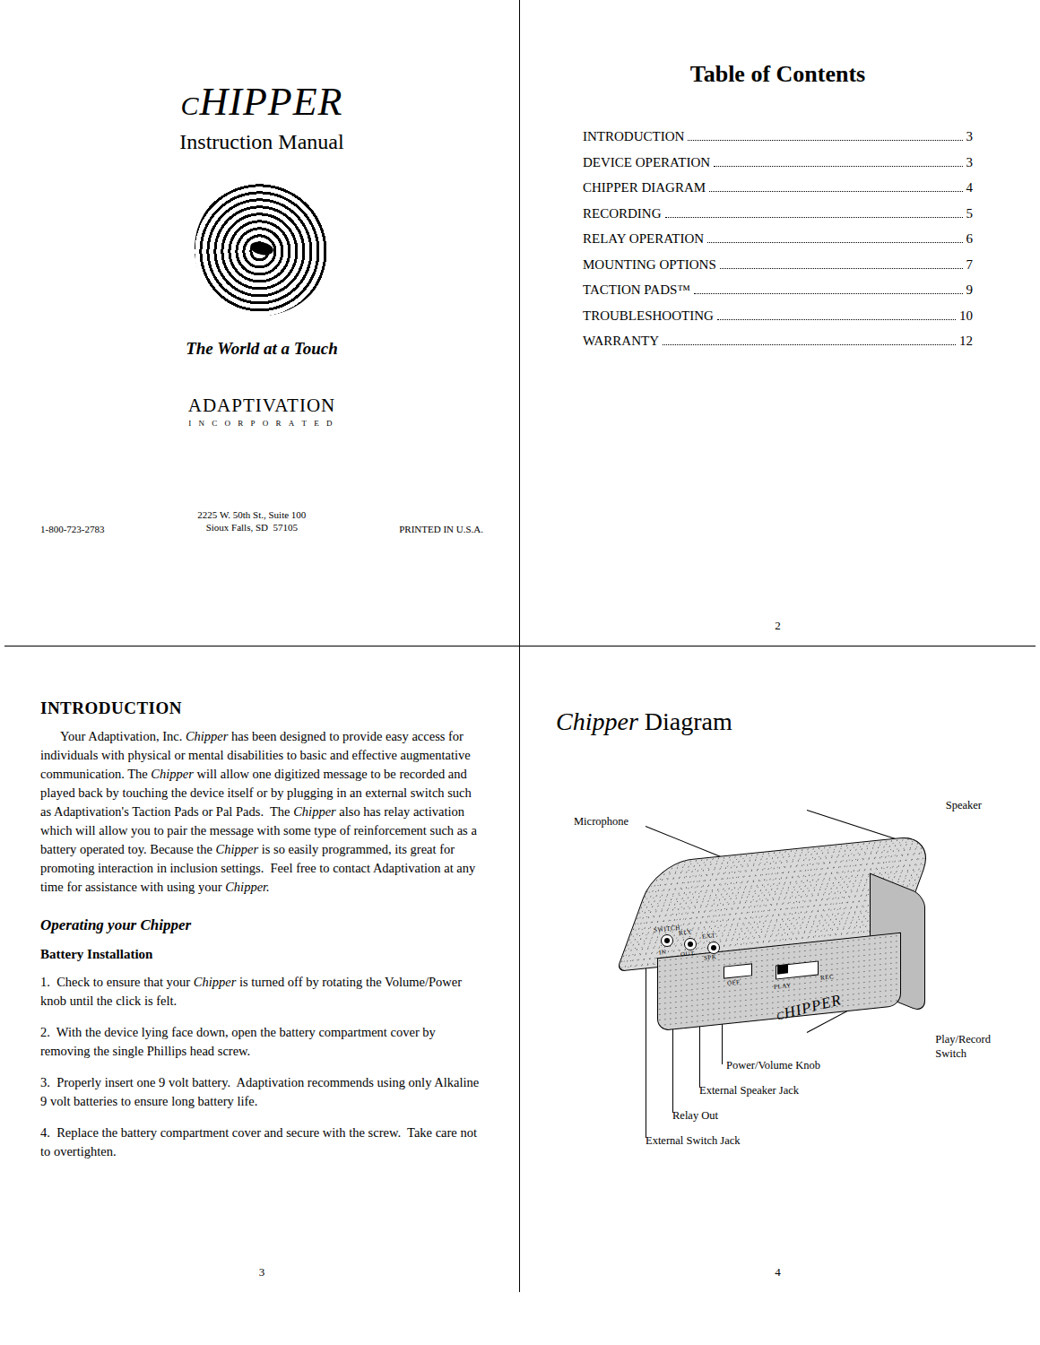CHIPPER
Instruction Manual
The World at a Touch
ADAPTIVATION
I N C O R P O R A T E D
1-800-723-2783
2225 W. 50th St., Suite 100
Sioux Falls, SD 57105
PRINTED IN U.S.A.
Table of Contents
INTRODUCTION 3
DEVICE OPERATION 3
CHIPPER DIAGRAM 4
RECORDING 5
RELAY OPERATION 6
MOUNTING OPTIONS 7
TACTION PADS™ 9
TROUBLESHOOTING 10
WARRANTY 12
2
INTRODUCTION
Your Adaptivation, Inc. Chipper has been designed to provide easy access for individuals with physical or mental disabilities to basic and effective augmentative communication. The Chipper will allow one digitized message to be recorded and played back by touching the device itself or by plugging in an external switch such as Adaptivation's Taction Pads or Pal Pads. The Chipper also has relay activation which will allow you to pair the message with some type of reinforcement such as a battery operated toy. Because the Chipper is so easily programmed, its great for promoting interaction in inclusion settings. Feel free to contact Adaptivation at any time for assistance with using your Chipper.
Operating your Chipper
Battery Installation
1. Check to ensure that your Chipper is turned off by rotating the Volume/Power knob until the click is felt.
2. With the device lying face down, open the battery compartment cover by removing the single Phillips head screw.
3. Properly insert one 9 volt battery. Adaptivation recommends using only Alkaline 9 volt batteries to ensure long battery life.
4. Replace the battery compartment cover and secure with the screw. Take care not to overtighten.
3
Chipper Diagram
Speaker
Microphone
Play/Record
Switch
Power/Volume Knob
External Speaker Jack
Relay Out
External Switch Jack
SWITCH
IN
RLY
OUT
EXT
SPK
OFF
PLAY
REC
CHIPPER
4